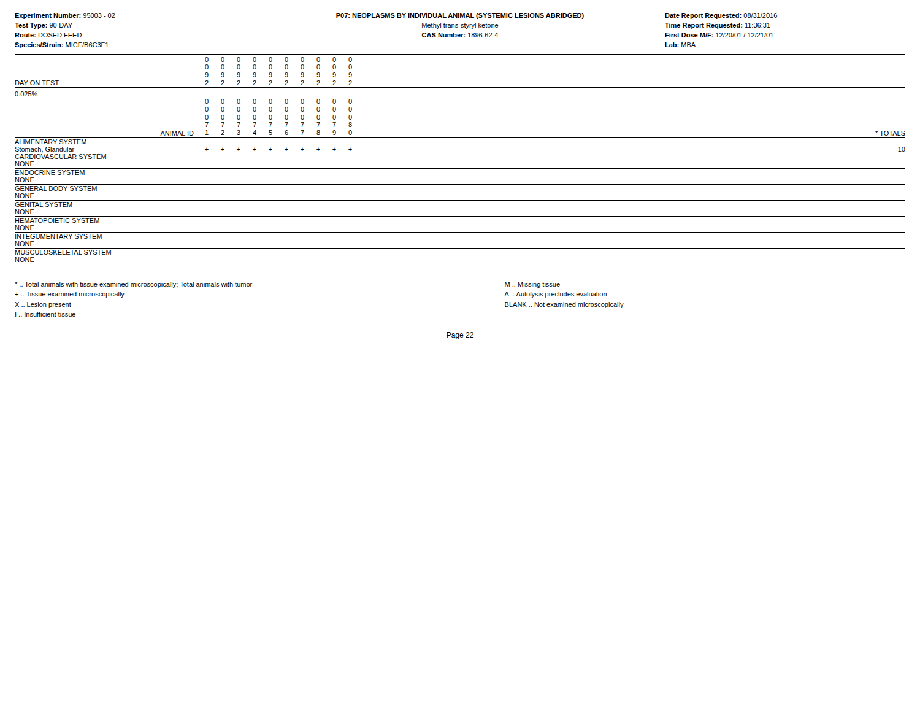| Experiment Number: 95003 - 02 Test Type: 90-DAY Route: DOSED FEED Species/Strain: MICE/B6C3F1 | P07: NEOPLASMS BY INDIVIDUAL ANIMAL (SYSTEMIC LESIONS ABRIDGED) Methyl trans-styryl ketone CAS Number: 1896-62-4 | Date Report Requested: 08/31/2016 Time Report Requested: 11:36:31 First Dose M/F: 12/20/01 / 12/21/01 Lab: MBA |
| DAY ON TEST | 0 0 9 2 | 0 0 9 2 | 0 0 9 2 | 0 0 9 2 | 0 0 9 2 | 0 0 9 2 | 0 0 9 2 | 0 0 9 2 | 0 0 9 2 | 0 0 9 2 | |
| 0.025% | |
| ANIMAL ID | 0 0 0 7 1 | 0 0 0 7 2 | 0 0 0 7 3 | 0 0 0 7 4 | 0 0 0 7 5 | 0 0 0 7 6 | 0 0 0 7 7 | 0 0 0 7 8 | 0 0 0 7 9 | 0 0 0 8 0 | * TOTALS |
| ALIMENTARY SYSTEM |
| Stomach, Glandular | + | + | + | + | + | + | + | + | + | + | 10 |
| CARDIOVASCULAR SYSTEM |
| NONE |
| ENDOCRINE SYSTEM |
| NONE |
| GENERAL BODY SYSTEM |
| NONE |
| GENITAL SYSTEM |
| NONE |
| HEMATOPOIETIC SYSTEM |
| NONE |
| INTEGUMENTARY SYSTEM |
| NONE |
| MUSCULOSKELETAL SYSTEM |
| NONE |
| * .. Total animals with tissue examined microscopically; Total animals with tumor + .. Tissue examined microscopically X .. Lesion present I .. Insufficient tissue | M .. Missing tissue A .. Autolysis precludes evaluation BLANK .. Not examined microscopically |
Page 22